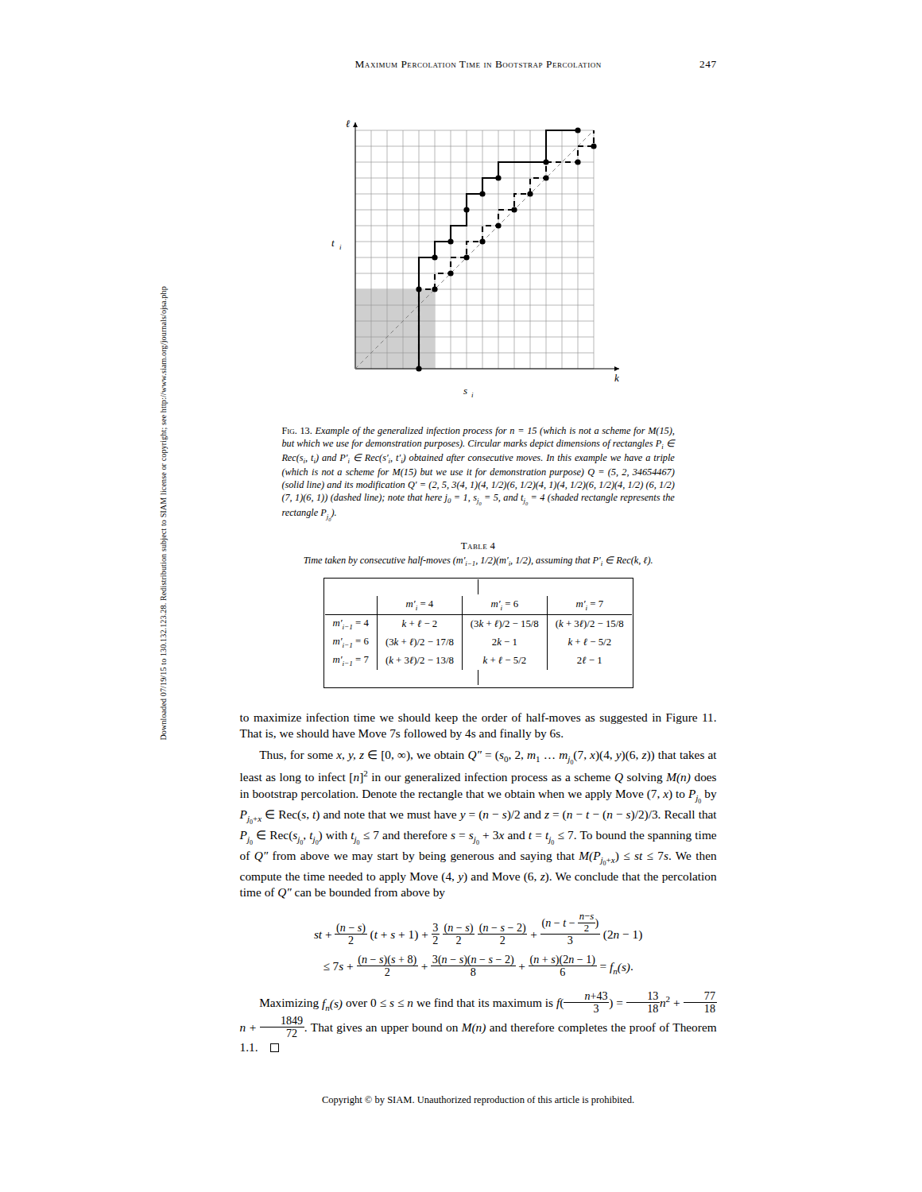Downloaded 07/19/15 to 130.132.123.28. Redistribution subject to SIAM license or copyright; see http://www.siam.org/journals/ojsa.php
Maximum Percolation Time in Bootstrap Percolation 247
ℓ k t i s i
Fig. 13. Example of the generalized infection process for n = 15 (which is not a scheme for M(15), but which we use for demonstration purposes). Circular marks depict dimensions of rectangles Pi ∈ Rec(si, ti) and P′i ∈ Rec(s′i, t′i) obtained after consecutive moves. In this example we have a triple (which is not a scheme for M(15) but we use it for demonstration purpose) Q = (5, 2, 34654467) (solid line) and its modification Q′ = (2, 5, 3(4, 1)(4, 1/2)(6, 1/2)(4, 1)(4, 1/2)(6, 1/2)(4, 1/2) (6, 1/2)(7, 1)(6, 1)) (dashed line); note that here j0 = 1, sj0 = 5, and tj0 = 4 (shaded rectangle represents the rectangle Pj0).
Table 4
Time taken by consecutive half-moves (m′i−1, 1/2)(m′i, 1/2), assuming that P′i ∈ Rec(k, ℓ).
| | m′ i = 4 | m′ i = 6 | m′ i = 7 |
| m′ i−1 = 4 | k + ℓ − 2 | (3 k + ℓ )/2 − 15/8 | ( k + 3 ℓ )/2 − 15/8 |
| m′ i−1 = 6 | (3 k + ℓ )/2 − 17/8 | 2 k − 1 | k + ℓ − 5/2 |
| m′ i−1 = 7 | ( k + 3 ℓ )/2 − 13/8 | k + ℓ − 5/2 | 2 ℓ − 1 |
to maximize infection time we should keep the order of half-moves as suggested in Figure 11. That is, we should have Move 7s followed by 4s and finally by 6s.
Thus, for some x, y, z ∈ [0, ∞), we obtain Q″ = (s0, 2, m1 … mj0(7, x)(4, y)(6, z)) that takes at least as long to infect [n]2 in our generalized infection process as a scheme Q solving M(n) does in bootstrap percolation. Denote the rectangle that we obtain when we apply Move (7, x) to Pj0 by Pj0+x ∈ Rec(s, t) and note that we must have y = (n − s)/2 and z = (n − t − (n − s)/2)/3. Recall that Pj0 ∈ Rec(sj0, tj0) with tj0 ≤ 7 and therefore s = sj0 + 3x and t = tj0 ≤ 7. To bound the spanning time of Q″ from above we may start by being generous and saying that M(Pj0+x) ≤ st ≤ 7s. We then compute the time needed to apply Move (4, y) and Move (6, z). We conclude that the percolation time of Q″ can be bounded from above by
st + (n − s) 2 (t + s + 1) + 32 (n − s) 2 (n − s − 2) 2 + (n − t − n−s 2) 3 (2n − 1) ≤ 7s + (n − s)(s + 8) 2 + 3(n − s)(n − s − 2) 8 + (n + s)(2n − 1) 6 = fn(s).
Maximizing fn(s) over 0 ≤ s ≤ n we find that its maximum is f(n+433) = 1318 n2 + 7718 n + 184972. That gives an upper bound on M(n) and therefore completes the proof of Theorem 1.1.
Copyright © by SIAM. Unauthorized reproduction of this article is prohibited.